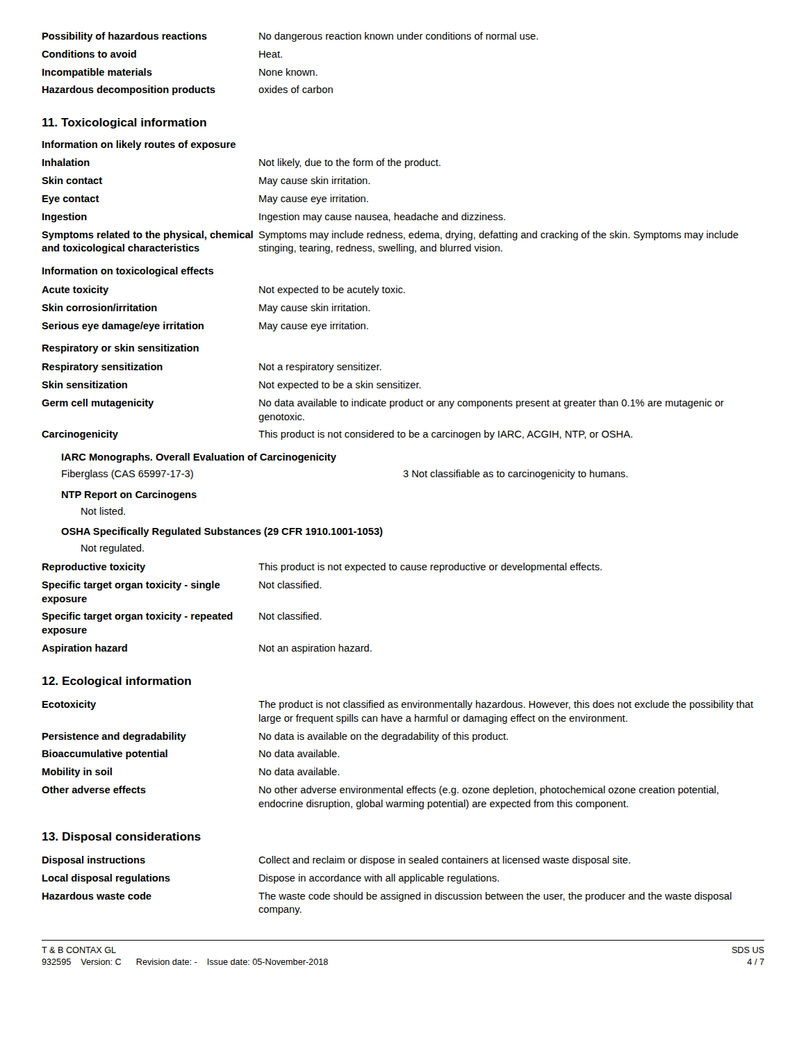| Possibility of hazardous reactions | No dangerous reaction known under conditions of normal use. |
| Conditions to avoid | Heat. |
| Incompatible materials | None known. |
| Hazardous decomposition products | oxides of carbon |
11. Toxicological information
Information on likely routes of exposure
| Inhalation | Not likely, due to the form of the product. |
| Skin contact | May cause skin irritation. |
| Eye contact | May cause eye irritation. |
| Ingestion | Ingestion may cause nausea, headache and dizziness. |
| Symptoms related to the physical, chemical and toxicological characteristics | Symptoms may include redness, edema, drying, defatting and cracking of the skin. Symptoms may include stinging, tearing, redness, swelling, and blurred vision. |
Information on toxicological effects
| Acute toxicity | Not expected to be acutely toxic. |
| Skin corrosion/irritation | May cause skin irritation. |
| Serious eye damage/eye irritation | May cause eye irritation. |
Respiratory or skin sensitization
| Respiratory sensitization | Not a respiratory sensitizer. |
| Skin sensitization | Not expected to be a skin sensitizer. |
| Germ cell mutagenicity | No data available to indicate product or any components present at greater than 0.1% are mutagenic or genotoxic. |
| Carcinogenicity | This product is not considered to be a carcinogen by IARC, ACGIH, NTP, or OSHA. |
IARC Monographs. Overall Evaluation of Carcinogenicity
Fiberglass (CAS 65997-17-3)
3 Not classifiable as to carcinogenicity to humans.
NTP Report on Carcinogens
Not listed.
OSHA Specifically Regulated Substances (29 CFR 1910.1001-1053)
Not regulated.
| Reproductive toxicity | This product is not expected to cause reproductive or developmental effects. |
| Specific target organ toxicity - single exposure | Not classified. |
| Specific target organ toxicity - repeated exposure | Not classified. |
| Aspiration hazard | Not an aspiration hazard. |
12. Ecological information
| Ecotoxicity | The product is not classified as environmentally hazardous. However, this does not exclude the possibility that large or frequent spills can have a harmful or damaging effect on the environment. |
| Persistence and degradability | No data is available on the degradability of this product. |
| Bioaccumulative potential | No data available. |
| Mobility in soil | No data available. |
| Other adverse effects | No other adverse environmental effects (e.g. ozone depletion, photochemical ozone creation potential, endocrine disruption, global warming potential) are expected from this component. |
13. Disposal considerations
| Disposal instructions | Collect and reclaim or dispose in sealed containers at licensed waste disposal site. |
| Local disposal regulations | Dispose in accordance with all applicable regulations. |
| Hazardous waste code | The waste code should be assigned in discussion between the user, the producer and the waste disposal company. |
T & B CONTAX GL
SDS US
932595 Version: C Revision date: - Issue date: 05-November-2018
4 / 7